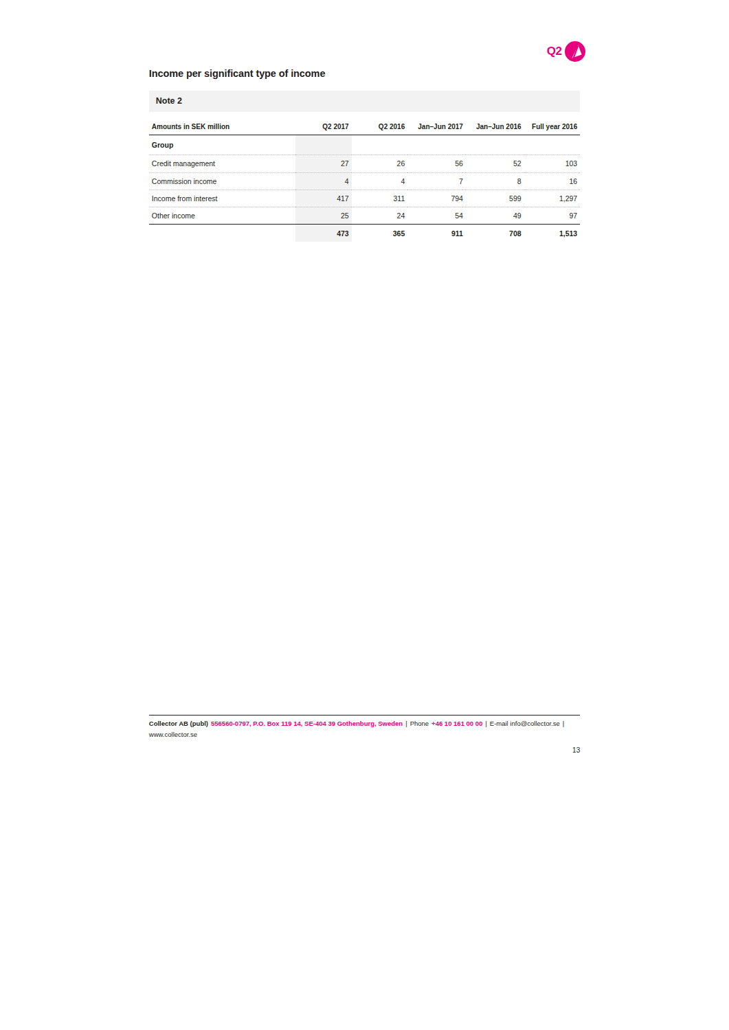Q2
Income per significant type of income
Note 2
| Amounts in SEK million | Q2 2017 | Q2 2016 | Jan–Jun 2017 | Jan–Jun 2016 | Full year 2016 |
| --- | --- | --- | --- | --- | --- |
| Group | | | | | |
| Credit management | 27 | 26 | 56 | 52 | 103 |
| Commission income | 4 | 4 | 7 | 8 | 16 |
| Income from interest | 417 | 311 | 794 | 599 | 1,297 |
| Other income | 25 | 24 | 54 | 49 | 97 |
| | 473 | 365 | 911 | 708 | 1,513 |
Collector AB (publ) 556560-0797, P.O. Box 119 14, SE-404 39 Gothenburg, Sweden | Phone +46 10 161 00 00 | E-mail info@collector.se | www.collector.se
13